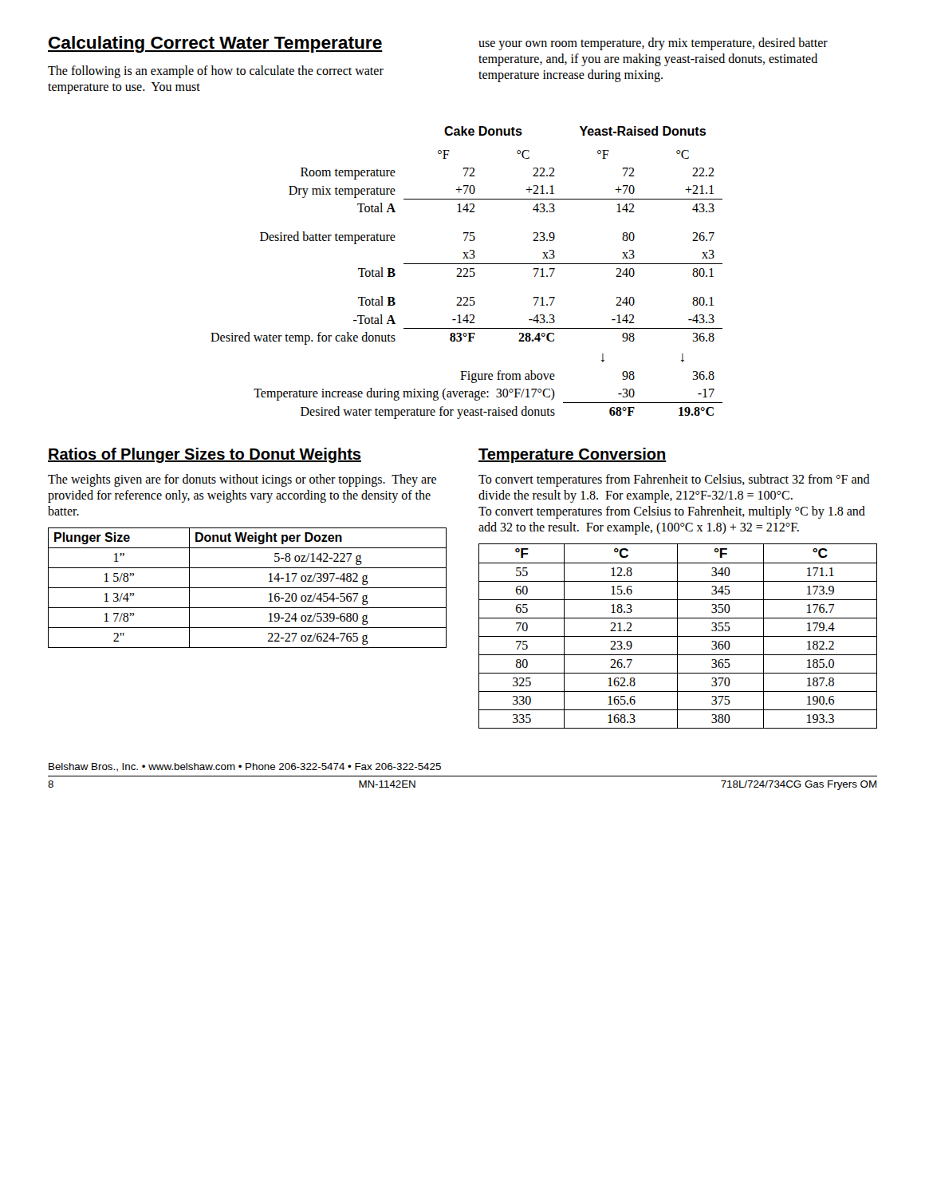Calculating Correct Water Temperature
The following is an example of how to calculate the correct water temperature to use. You must
use your own room temperature, dry mix temperature, desired batter temperature, and, if you are making yeast-raised donuts, estimated temperature increase during mixing.
| | Cake Donuts | Yeast-Raised Donuts |
| --- | --- | --- |
| | °F | °C | °F | °C |
| Room temperature | 72 | 22.2 | 72 | 22.2 |
| Dry mix temperature | +70 | +21.1 | +70 | +21.1 |
| Total A | 142 | 43.3 | 142 | 43.3 |
| Desired batter temperature | 75 | 23.9 | 80 | 26.7 |
| | x3 | x3 | x3 | x3 |
| Total B | 225 | 71.7 | 240 | 80.1 |
| Total B | 225 | 71.7 | 240 | 80.1 |
| -Total A | -142 | -43.3 | -142 | -43.3 |
| Desired water temp. for cake donuts | 83°F | 28.4°C | 98 | 36.8 |
| | | | ↓ | ↓ |
| Figure from above | 98 | 36.8 |
| Temperature increase during mixing (average: 30°F/17°C) | -30 | -17 |
| Desired water temperature for yeast-raised donuts | 68°F | 19.8°C |
Ratios of Plunger Sizes to Donut Weights
The weights given are for donuts without icings or other toppings. They are provided for reference only, as weights vary according to the density of the batter.
| Plunger Size | Donut Weight per Dozen |
| --- | --- |
| 1” | 5-8 oz/142-227 g |
| 1 5/8” | 14-17 oz/397-482 g |
| 1 3/4” | 16-20 oz/454-567 g |
| 1 7/8” | 19-24 oz/539-680 g |
| 2" | 22-27 oz/624-765 g |
Temperature Conversion
To convert temperatures from Fahrenheit to Celsius, subtract 32 from °F and divide the result by 1.8. For example, 212°F-32/1.8 = 100°C.
To convert temperatures from Celsius to Fahrenheit, multiply °C by 1.8 and add 32 to the result. For example, (100°C x 1.8) + 32 = 212°F.
| °F | °C | °F | °C |
| --- | --- | --- | --- |
| 55 | 12.8 | 340 | 171.1 |
| 60 | 15.6 | 345 | 173.9 |
| 65 | 18.3 | 350 | 176.7 |
| 70 | 21.2 | 355 | 179.4 |
| 75 | 23.9 | 360 | 182.2 |
| 80 | 26.7 | 365 | 185.0 |
| 325 | 162.8 | 370 | 187.8 |
| 330 | 165.6 | 375 | 190.6 |
| 335 | 168.3 | 380 | 193.3 |
Belshaw Bros., Inc. • www.belshaw.com • Phone 206-322-5474 • Fax 206-322-5425
8 MN-1142EN 718L/724/734CG Gas Fryers OM